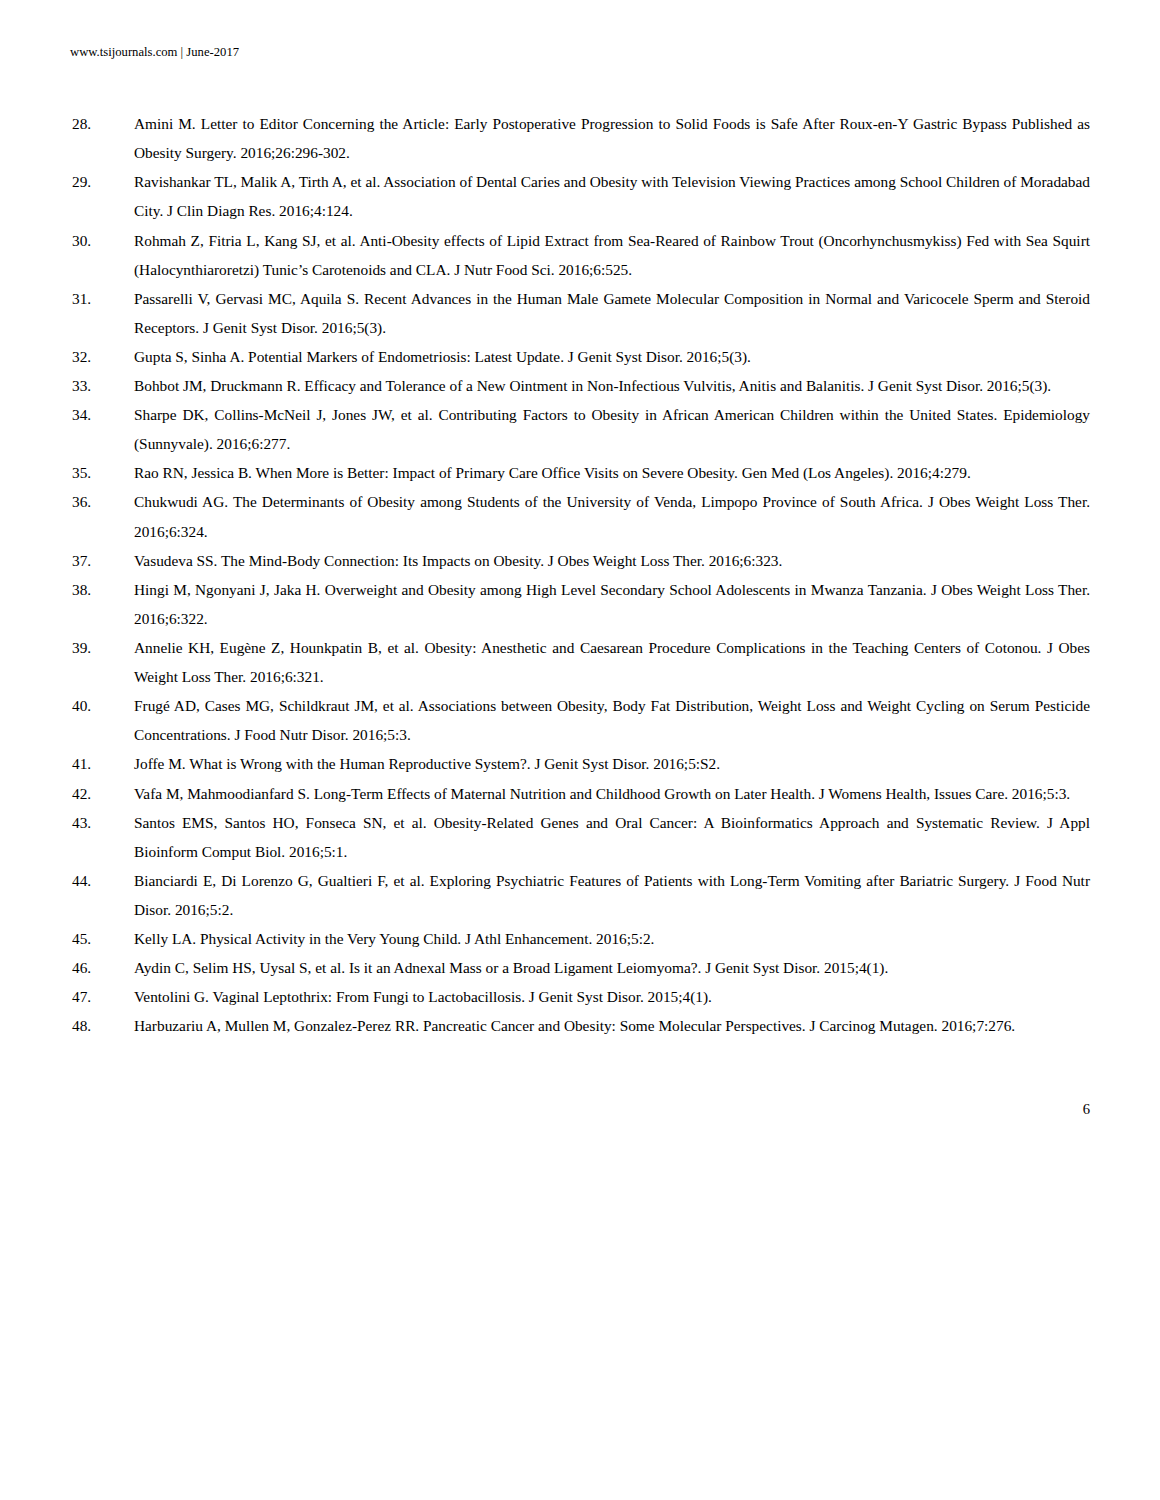www.tsijournals.com | June-2017
28. Amini M. Letter to Editor Concerning the Article: Early Postoperative Progression to Solid Foods is Safe After Roux-en-Y Gastric Bypass Published as Obesity Surgery. 2016;26:296-302.
29. Ravishankar TL, Malik A, Tirth A, et al. Association of Dental Caries and Obesity with Television Viewing Practices among School Children of Moradabad City. J Clin Diagn Res. 2016;4:124.
30. Rohmah Z, Fitria L, Kang SJ, et al. Anti-Obesity effects of Lipid Extract from Sea-Reared of Rainbow Trout (Oncorhynchusmykiss) Fed with Sea Squirt (Halocynthiaroretzi) Tunic’s Carotenoids and CLA. J Nutr Food Sci. 2016;6:525.
31. Passarelli V, Gervasi MC, Aquila S. Recent Advances in the Human Male Gamete Molecular Composition in Normal and Varicocele Sperm and Steroid Receptors. J Genit Syst Disor. 2016;5(3).
32. Gupta S, Sinha A. Potential Markers of Endometriosis: Latest Update. J Genit Syst Disor. 2016;5(3).
33. Bohbot JM, Druckmann R. Efficacy and Tolerance of a New Ointment in Non-Infectious Vulvitis, Anitis and Balanitis. J Genit Syst Disor. 2016;5(3).
34. Sharpe DK, Collins-McNeil J, Jones JW, et al. Contributing Factors to Obesity in African American Children within the United States. Epidemiology (Sunnyvale). 2016;6:277.
35. Rao RN, Jessica B. When More is Better: Impact of Primary Care Office Visits on Severe Obesity. Gen Med (Los Angeles). 2016;4:279.
36. Chukwudi AG. The Determinants of Obesity among Students of the University of Venda, Limpopo Province of South Africa. J Obes Weight Loss Ther. 2016;6:324.
37. Vasudeva SS. The Mind-Body Connection: Its Impacts on Obesity. J Obes Weight Loss Ther. 2016;6:323.
38. Hingi M, Ngonyani J, Jaka H. Overweight and Obesity among High Level Secondary School Adolescents in Mwanza Tanzania. J Obes Weight Loss Ther. 2016;6:322.
39. Annelie KH, Eugène Z, Hounkpatin B, et al. Obesity: Anesthetic and Caesarean Procedure Complications in the Teaching Centers of Cotonou. J Obes Weight Loss Ther. 2016;6:321.
40. Frugé AD, Cases MG, Schildkraut JM, et al. Associations between Obesity, Body Fat Distribution, Weight Loss and Weight Cycling on Serum Pesticide Concentrations. J Food Nutr Disor. 2016;5:3.
41. Joffe M. What is Wrong with the Human Reproductive System?. J Genit Syst Disor. 2016;5:S2.
42. Vafa M, Mahmoodianfard S. Long-Term Effects of Maternal Nutrition and Childhood Growth on Later Health. J Womens Health, Issues Care. 2016;5:3.
43. Santos EMS, Santos HO, Fonseca SN, et al. Obesity-Related Genes and Oral Cancer: A Bioinformatics Approach and Systematic Review. J Appl Bioinform Comput Biol. 2016;5:1.
44. Bianciardi E, Di Lorenzo G, Gualtieri F, et al. Exploring Psychiatric Features of Patients with Long-Term Vomiting after Bariatric Surgery. J Food Nutr Disor. 2016;5:2.
45. Kelly LA. Physical Activity in the Very Young Child. J Athl Enhancement. 2016;5:2.
46. Aydin C, Selim HS, Uysal S, et al. Is it an Adnexal Mass or a Broad Ligament Leiomyoma?. J Genit Syst Disor. 2015;4(1).
47. Ventolini G. Vaginal Leptothrix: From Fungi to Lactobacillosis. J Genit Syst Disor. 2015;4(1).
48. Harbuzariu A, Mullen M, Gonzalez-Perez RR. Pancreatic Cancer and Obesity: Some Molecular Perspectives. J Carcinog Mutagen. 2016;7:276.
6